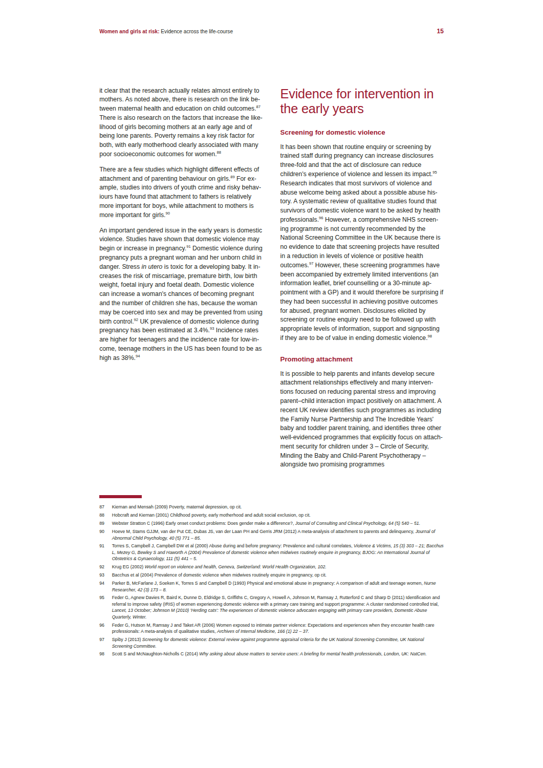Women and girls at risk: Evidence across the life-course
15
it clear that the research actually relates almost entirely to mothers. As noted above, there is research on the link between maternal health and education on child outcomes.87 There is also research on the factors that increase the likelihood of girls becoming mothers at an early age and of being lone parents. Poverty remains a key risk factor for both, with early motherhood clearly associated with many poor socioeconomic outcomes for women.88
There are a few studies which highlight different effects of attachment and of parenting behaviour on girls.89 For example, studies into drivers of youth crime and risky behaviours have found that attachment to fathers is relatively more important for boys, while attachment to mothers is more important for girls.90
An important gendered issue in the early years is domestic violence. Studies have shown that domestic violence may begin or increase in pregnancy.91 Domestic violence during pregnancy puts a pregnant woman and her unborn child in danger. Stress in utero is toxic for a developing baby. It increases the risk of miscarriage, premature birth, low birth weight, foetal injury and foetal death. Domestic violence can increase a woman's chances of becoming pregnant and the number of children she has, because the woman may be coerced into sex and may be prevented from using birth control.92 UK prevalence of domestic violence during pregnancy has been estimated at 3.4%.93 Incidence rates are higher for teenagers and the incidence rate for low-income, teenage mothers in the US has been found to be as high as 38%.94
Evidence for intervention in the early years
Screening for domestic violence
It has been shown that routine enquiry or screening by trained staff during pregnancy can increase disclosures three-fold and that the act of disclosure can reduce children's experience of violence and lessen its impact.95 Research indicates that most survivors of violence and abuse welcome being asked about a possible abuse history. A systematic review of qualitative studies found that survivors of domestic violence want to be asked by health professionals.96 However, a comprehensive NHS screening programme is not currently recommended by the National Screening Committee in the UK because there is no evidence to date that screening projects have resulted in a reduction in levels of violence or positive health outcomes.97 However, these screening programmes have been accompanied by extremely limited interventions (an information leaflet, brief counselling or a 30-minute appointment with a GP) and it would therefore be surprising if they had been successful in achieving positive outcomes for abused, pregnant women. Disclosures elicited by screening or routine enquiry need to be followed up with appropriate levels of information, support and signposting if they are to be of value in ending domestic violence.98
Promoting attachment
It is possible to help parents and infants develop secure attachment relationships effectively and many interventions focused on reducing parental stress and improving parent–child interaction impact positively on attachment. A recent UK review identifies such programmes as including the Family Nurse Partnership and The Incredible Years' baby and toddler parent training, and identifies three other well-evidenced programmes that explicitly focus on attachment security for children under 3 – Circle of Security, Minding the Baby and Child-Parent Psychotherapy – alongside two promising programmes
87
Kiernan and Mensah (2009) Poverty, maternal depression, op cit.
88
Hobcraft and Kiernan (2001) Childhood poverty, early motherhood and adult social exclusion, op cit.
89
Webster Stratton C (1996) Early onset conduct problems: Does gender make a difference?, Journal of Consulting and Clinical Psychology, 64 (5) 540 – 51.
90
Hoeve M, Stams GJJM, van der Put CE, Dubas JS, van der Laan PH and Gerris JRM (2012) A meta-analysis of attachment to parents and delinquency, Journal of Abnormal Child Psychology, 40 (5) 771 – 85.
91
Torres S, Campbell J, Campbell DW et al (2000) Abuse during and before pregnancy: Prevalence and cultural correlates, Violence & Victims, 15 (3) 303 – 21; Bacchus L, Mezey G, Bewley S and Haworth A (2004) Prevalence of domestic violence when midwives routinely enquire in pregnancy, BJOG: An International Journal of Obstetrics & Gynaecology, 111 (5) 441 – 5.
92
Krug EG (2002) World report on violence and health, Geneva, Switzerland: World Health Organization, 102.
93
Bacchus et al (2004) Prevalence of domestic violence when midwives routinely enquire in pregnancy, op cit.
94
Parker B, McFarlane J, Soeken K, Torres S and Campbell D (1993) Physical and emotional abuse in pregnancy: A comparison of adult and teenage women, Nurse Researcher, 42 (3) 173 – 8.
95
Feder G, Agnew Davies R, Baird K, Dunne D, Eldridge S, Griffiths C, Gregory A, Howell A, Johnson M, Ramsay J, Rutterford C and Sharp D (2011) Identification and referral to improve safety (IRIS) of women experiencing domestic violence with a primary care training and support programme: A cluster randomised controlled trial, Lancet, 13 October; Johnson M (2010) 'Herding cats': The experiences of domestic violence advocates engaging with primary care providers, Domestic Abuse Quarterly, Winter.
96
Feder G, Hutson M, Ramsay J and Taket AR (2006) Women exposed to intimate partner violence: Expectations and experiences when they encounter health care professionals: A meta-analysis of qualitative studies, Archives of Internal Medicine, 166 (1) 22 – 37.
97
Spiby J (2013) Screening for domestic violence: External review against programme appraisal criteria for the UK National Screening Committee, UK National Screening Committee.
98
Scott S and McNaughton-Nicholls C (2014) Why asking about abuse matters to service users: A briefing for mental health professionals, London, UK: NatCen.